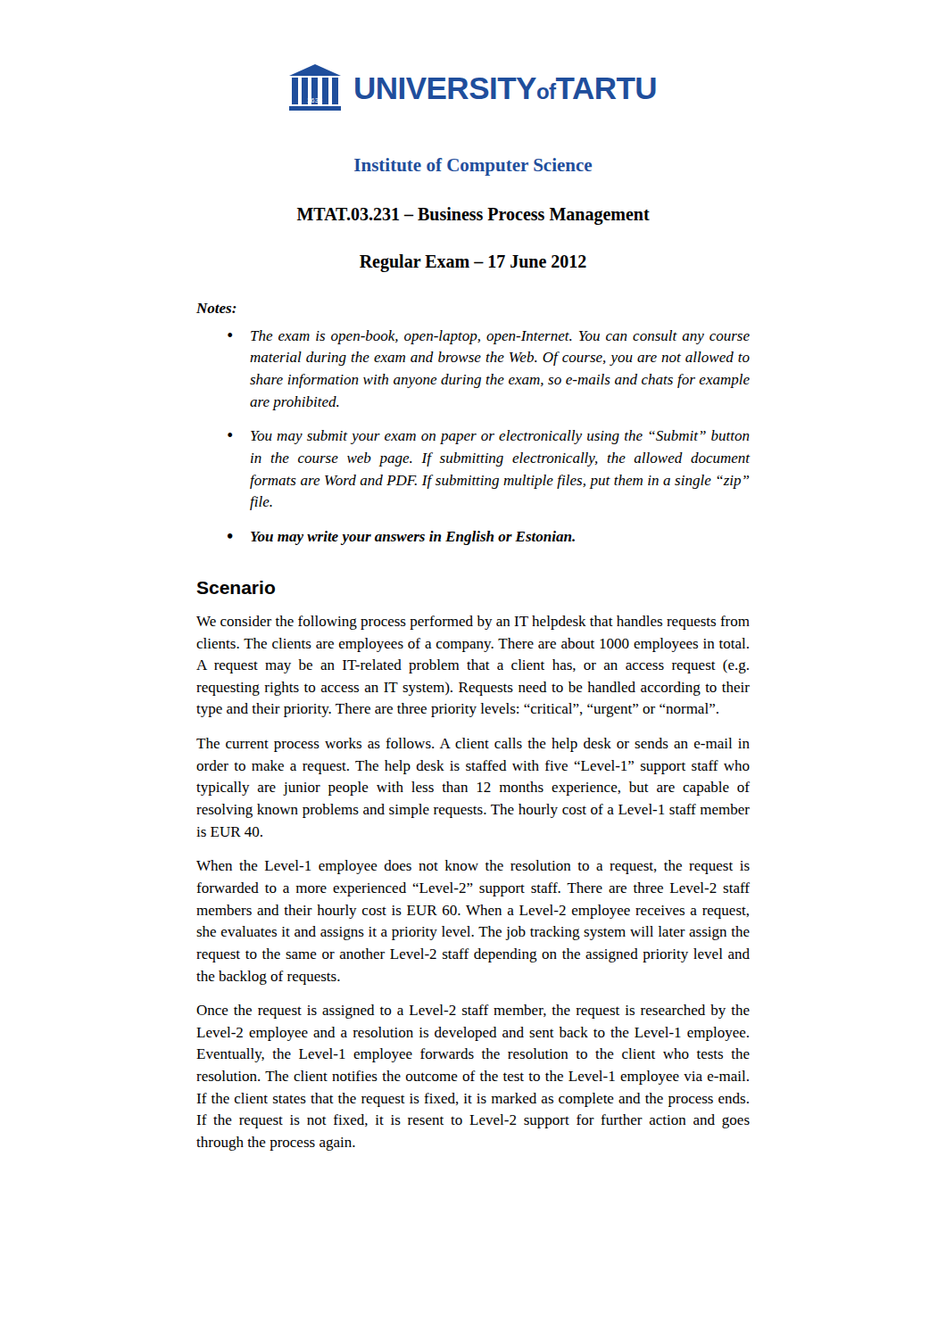1632
UNIVERSITYof TARTU
Institute of Computer Science
MTAT.03.231 – Business Process Management
Regular Exam – 17 June 2012
Notes:
The exam is open-book, open-laptop, open-Internet. You can consult any course material during the exam and browse the Web. Of course, you are not allowed to share information with anyone during the exam, so e-mails and chats for example are prohibited.
You may submit your exam on paper or electronically using the “Submit” button in the course web page. If submitting electronically, the allowed document formats are Word and PDF. If submitting multiple files, put them in a single “zip” file.
You may write your answers in English or Estonian.
Scenario
We consider the following process performed by an IT helpdesk that handles requests from clients. The clients are employees of a company. There are about 1000 employees in total. A request may be an IT-related problem that a client has, or an access request (e.g. requesting rights to access an IT system). Requests need to be handled according to their type and their priority. There are three priority levels: “critical”, “urgent” or “normal”.
The current process works as follows. A client calls the help desk or sends an e-mail in order to make a request. The help desk is staffed with five “Level-1” support staff who typically are junior people with less than 12 months experience, but are capable of resolving known problems and simple requests. The hourly cost of a Level-1 staff member is EUR 40.
When the Level-1 employee does not know the resolution to a request, the request is forwarded to a more experienced “Level-2” support staff. There are three Level-2 staff members and their hourly cost is EUR 60. When a Level-2 employee receives a request, she evaluates it and assigns it a priority level. The job tracking system will later assign the request to the same or another Level-2 staff depending on the assigned priority level and the backlog of requests.
Once the request is assigned to a Level-2 staff member, the request is researched by the Level-2 employee and a resolution is developed and sent back to the Level-1 employee. Eventually, the Level-1 employee forwards the resolution to the client who tests the resolution. The client notifies the outcome of the test to the Level-1 employee via e-mail. If the client states that the request is fixed, it is marked as complete and the process ends. If the request is not fixed, it is resent to Level-2 support for further action and goes through the process again.